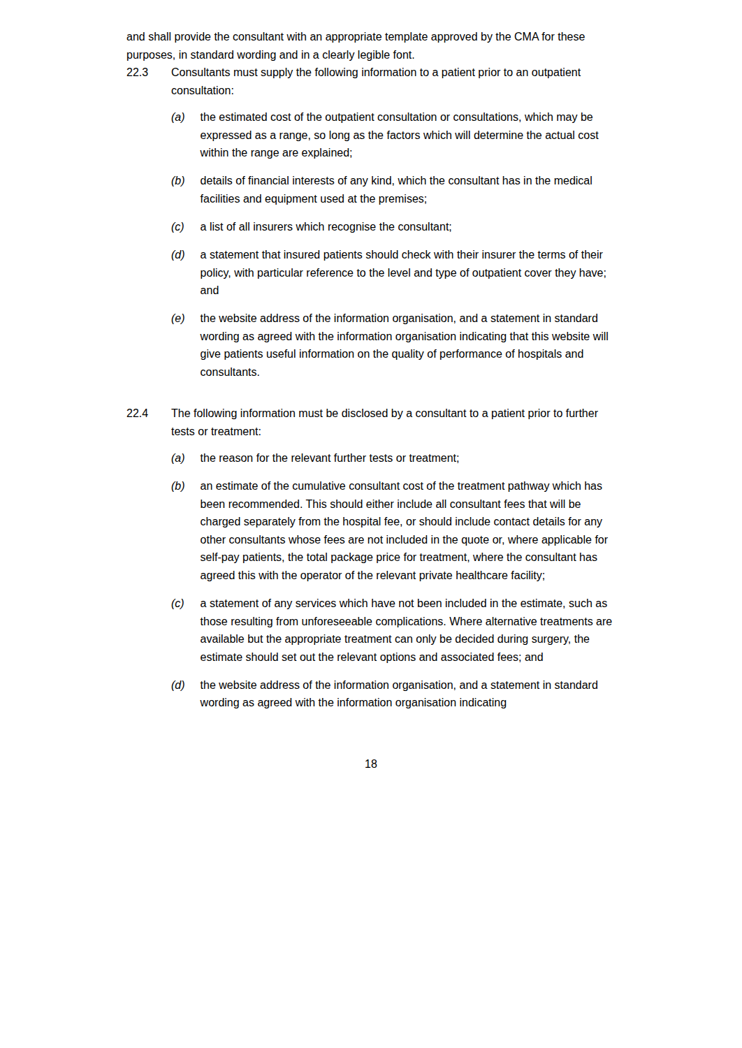and shall provide the consultant with an appropriate template approved by the CMA for these purposes, in standard wording and in a clearly legible font.
22.3
Consultants must supply the following information to a patient prior to an outpatient consultation:
the estimated cost of the outpatient consultation or consultations, which may be expressed as a range, so long as the factors which will determine the actual cost within the range are explained;
details of financial interests of any kind, which the consultant has in the medical facilities and equipment used at the premises;
a list of all insurers which recognise the consultant;
a statement that insured patients should check with their insurer the terms of their policy, with particular reference to the level and type of outpatient cover they have; and
the website address of the information organisation, and a statement in standard wording as agreed with the information organisation indicating that this website will give patients useful information on the quality of performance of hospitals and consultants.
22.4
The following information must be disclosed by a consultant to a patient prior to further tests or treatment:
the reason for the relevant further tests or treatment;
an estimate of the cumulative consultant cost of the treatment pathway which has been recommended. This should either include all consultant fees that will be charged separately from the hospital fee, or should include contact details for any other consultants whose fees are not included in the quote or, where applicable for self-pay patients, the total package price for treatment, where the consultant has agreed this with the operator of the relevant private healthcare facility;
a statement of any services which have not been included in the estimate, such as those resulting from unforeseeable complications. Where alternative treatments are available but the appropriate treatment can only be decided during surgery, the estimate should set out the relevant options and associated fees; and
the website address of the information organisation, and a statement in standard wording as agreed with the information organisation indicating
18